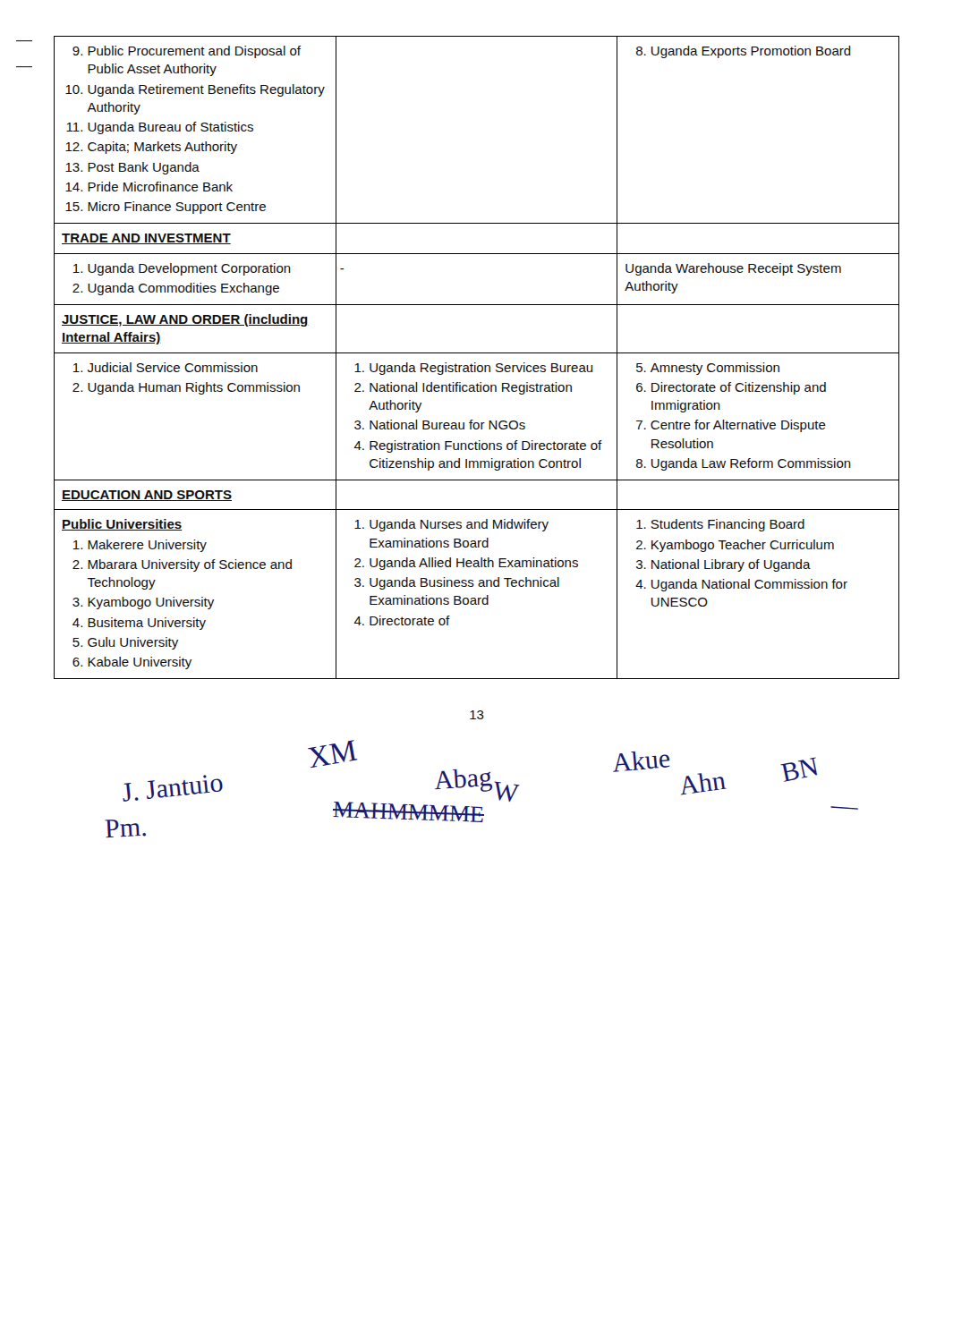—
—
| Public Procurement and Disposal of Public Asset Authority Uganda Retirement Benefits Regulatory Authority Uganda Bureau of Statistics Capita; Markets Authority Post Bank Uganda Pride Microfinance Bank Micro Finance Support Centre | | Uganda Exports Promotion Board |
| TRADE AND INVESTMENT | | |
| Uganda Development Corporation Uganda Commodities Exchange | - | Uganda Warehouse Receipt System Authority |
| JUSTICE, LAW AND ORDER (including Internal Affairs) | | |
| Judicial Service Commission Uganda Human Rights Commission | Uganda Registration Services Bureau National Identification Registration Authority National Bureau for NGOs Registration Functions of Directorate of Citizenship and Immigration Control | Amnesty Commission Directorate of Citizenship and Immigration Centre for Alternative Dispute Resolution Uganda Law Reform Commission |
| EDUCATION AND SPORTS | | |
| Public Universities Makerere University Mbarara University of Science and Technology Kyambogo University Busitema University Gulu University Kabale University | Uganda Nurses and Midwifery Examinations Board Uganda Allied Health Examinations Uganda Business and Technical Examinations Board Directorate of | Students Financing Board Kyambogo Teacher Curriculum National Library of Uganda Uganda National Commission for UNESCO |
13
J. Jantuio Pm. XM MAHMMMME Abag W Akue Ahn BN —